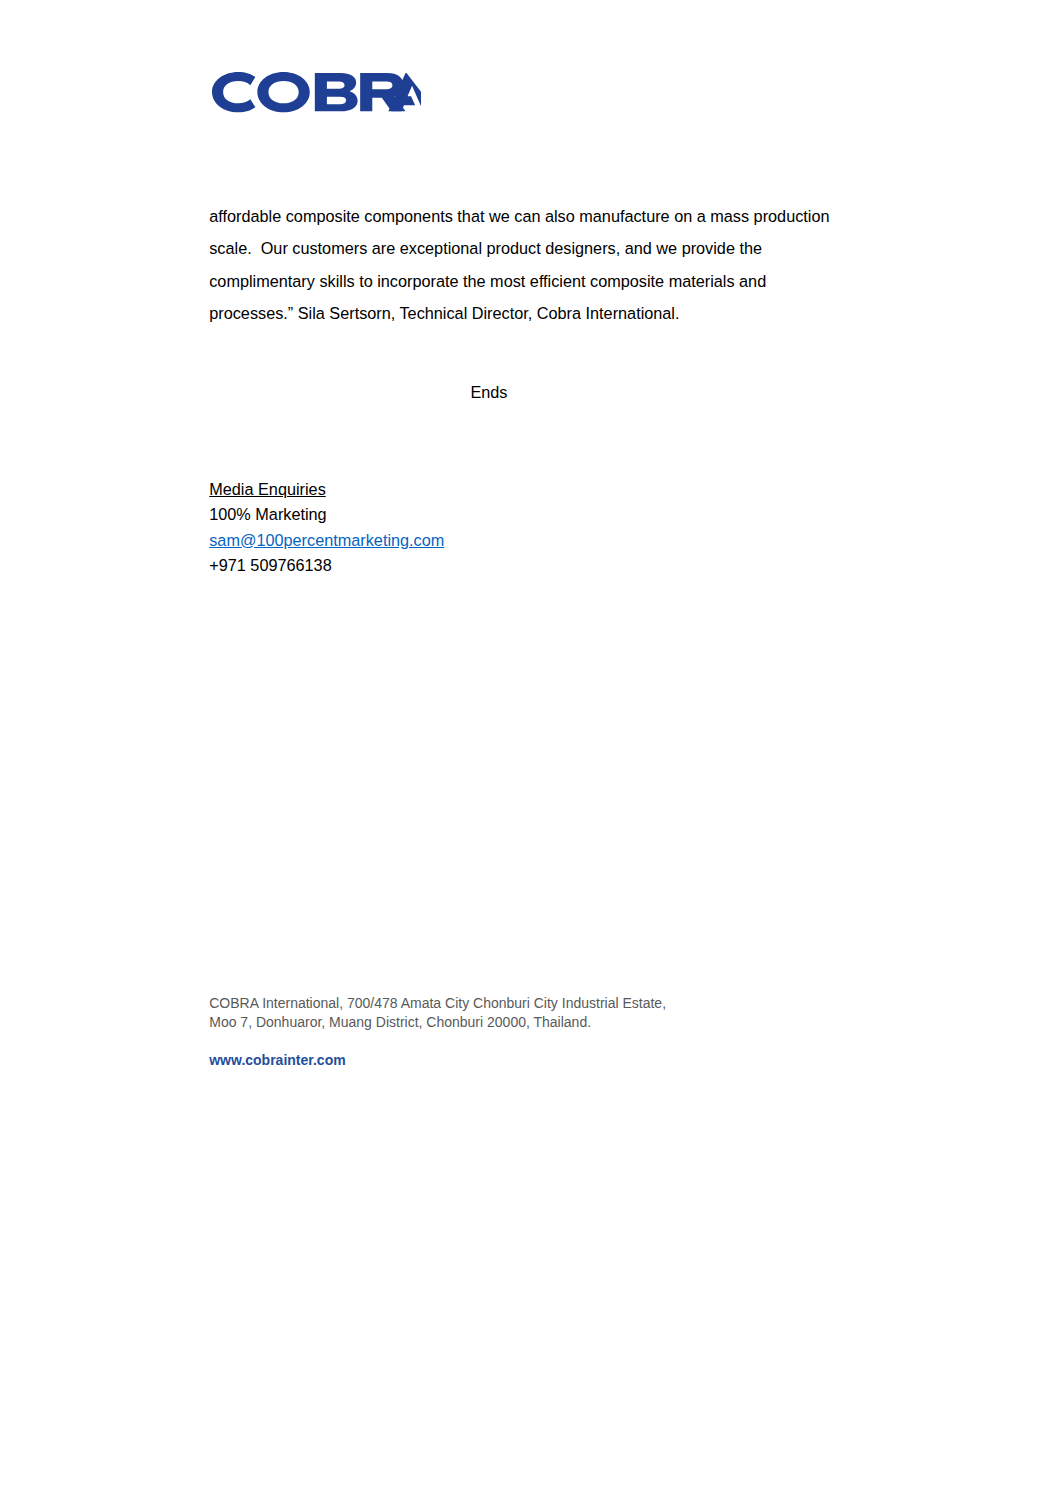affordable composite components that we can also manufacture on a mass production scale. Our customers are exceptional product designers, and we provide the complimentary skills to incorporate the most efficient composite materials and processes.” Sila Sertsorn, Technical Director, Cobra International.
Ends
Media Enquiries
100% Marketing
sam@100percentmarketing.com
+971 509766138
COBRA International, 700/478 Amata City Chonburi City Industrial Estate,
Moo 7, Donhuaror, Muang District, Chonburi 20000, Thailand.
www.cobrainter.com